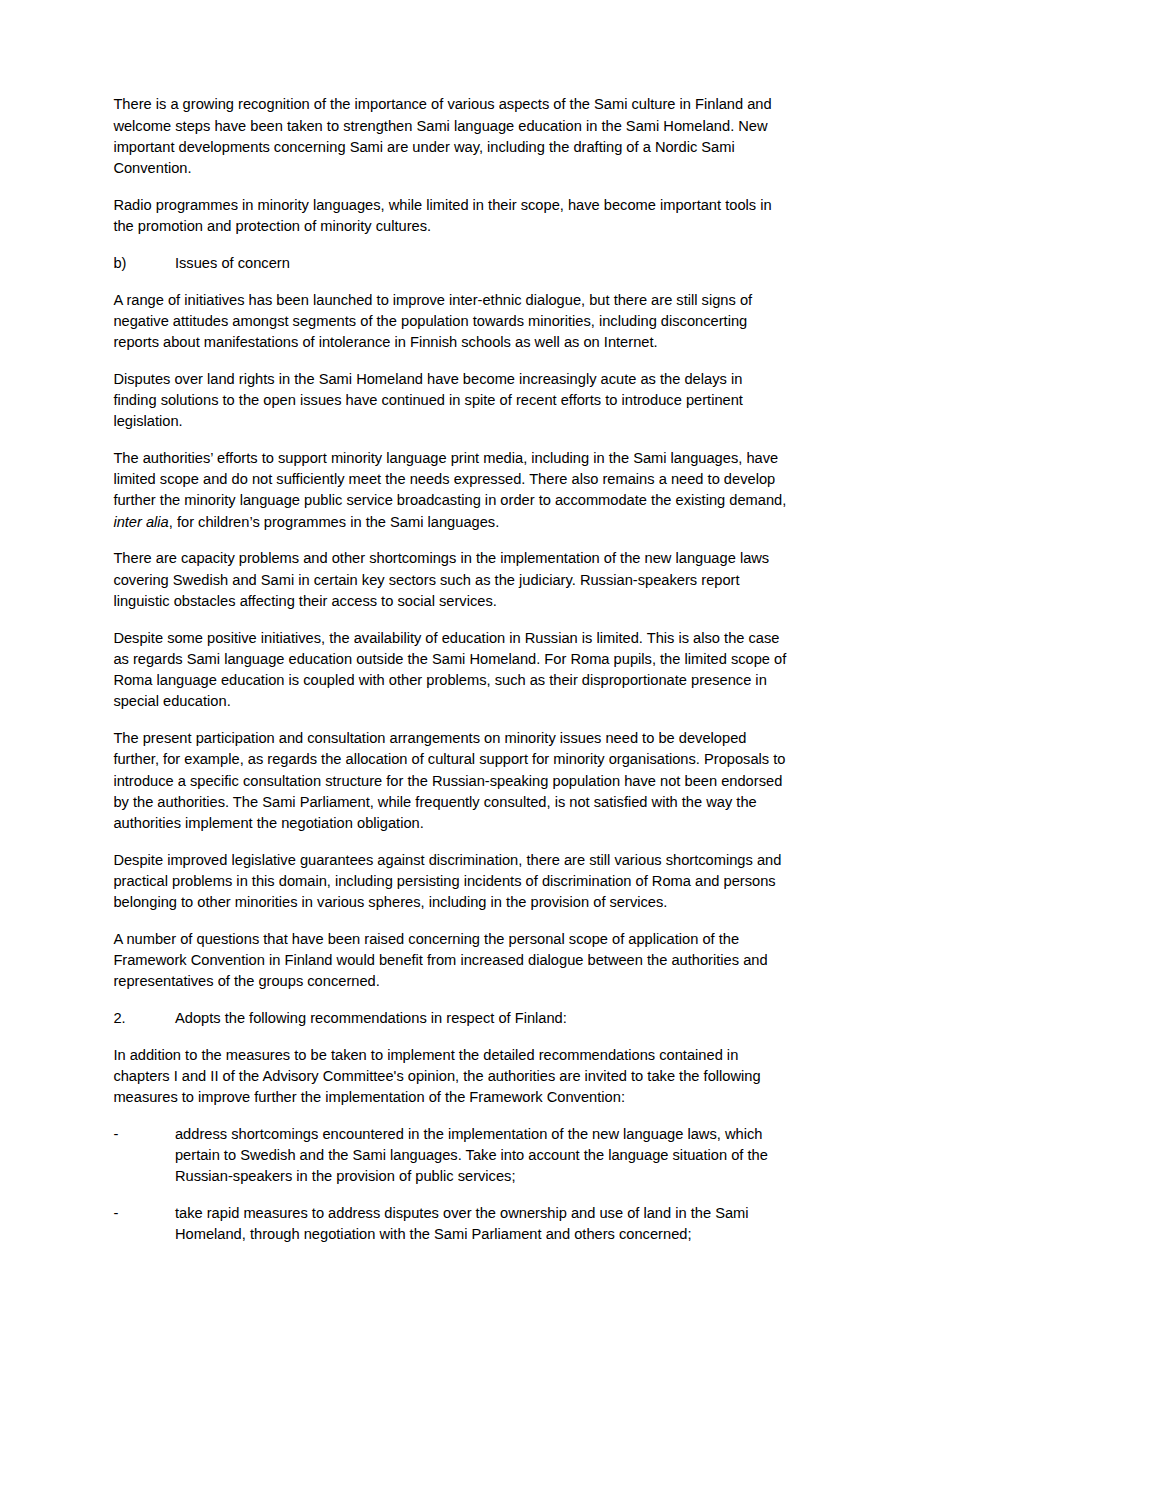There is a growing recognition of the importance of various aspects of the Sami culture in Finland and welcome steps have been taken to strengthen Sami language education in the Sami Homeland. New important developments concerning Sami are under way, including the drafting of a Nordic Sami Convention.
Radio programmes in minority languages, while limited in their scope, have become important tools in the promotion and protection of minority cultures.
b) Issues of concern
A range of initiatives has been launched to improve inter-ethnic dialogue, but there are still signs of negative attitudes amongst segments of the population towards minorities, including disconcerting reports about manifestations of intolerance in Finnish schools as well as on Internet.
Disputes over land rights in the Sami Homeland have become increasingly acute as the delays in finding solutions to the open issues have continued in spite of recent efforts to introduce pertinent legislation.
The authorities’ efforts to support minority language print media, including in the Sami languages, have limited scope and do not sufficiently meet the needs expressed. There also remains a need to develop further the minority language public service broadcasting in order to accommodate the existing demand, inter alia, for children’s programmes in the Sami languages.
There are capacity problems and other shortcomings in the implementation of the new language laws covering Swedish and Sami in certain key sectors such as the judiciary. Russian-speakers report linguistic obstacles affecting their access to social services.
Despite some positive initiatives, the availability of education in Russian is limited. This is also the case as regards Sami language education outside the Sami Homeland. For Roma pupils, the limited scope of Roma language education is coupled with other problems, such as their disproportionate presence in special education.
The present participation and consultation arrangements on minority issues need to be developed further, for example, as regards the allocation of cultural support for minority organisations. Proposals to introduce a specific consultation structure for the Russian-speaking population have not been endorsed by the authorities. The Sami Parliament, while frequently consulted, is not satisfied with the way the authorities implement the negotiation obligation.
Despite improved legislative guarantees against discrimination, there are still various shortcomings and practical problems in this domain, including persisting incidents of discrimination of Roma and persons belonging to other minorities in various spheres, including in the provision of services.
A number of questions that have been raised concerning the personal scope of application of the Framework Convention in Finland would benefit from increased dialogue between the authorities and representatives of the groups concerned.
2. Adopts the following recommendations in respect of Finland:
In addition to the measures to be taken to implement the detailed recommendations contained in chapters I and II of the Advisory Committee's opinion, the authorities are invited to take the following measures to improve further the implementation of the Framework Convention:
address shortcomings encountered in the implementation of the new language laws, which pertain to Swedish and the Sami languages. Take into account the language situation of the Russian-speakers in the provision of public services;
take rapid measures to address disputes over the ownership and use of land in the Sami Homeland, through negotiation with the Sami Parliament and others concerned;